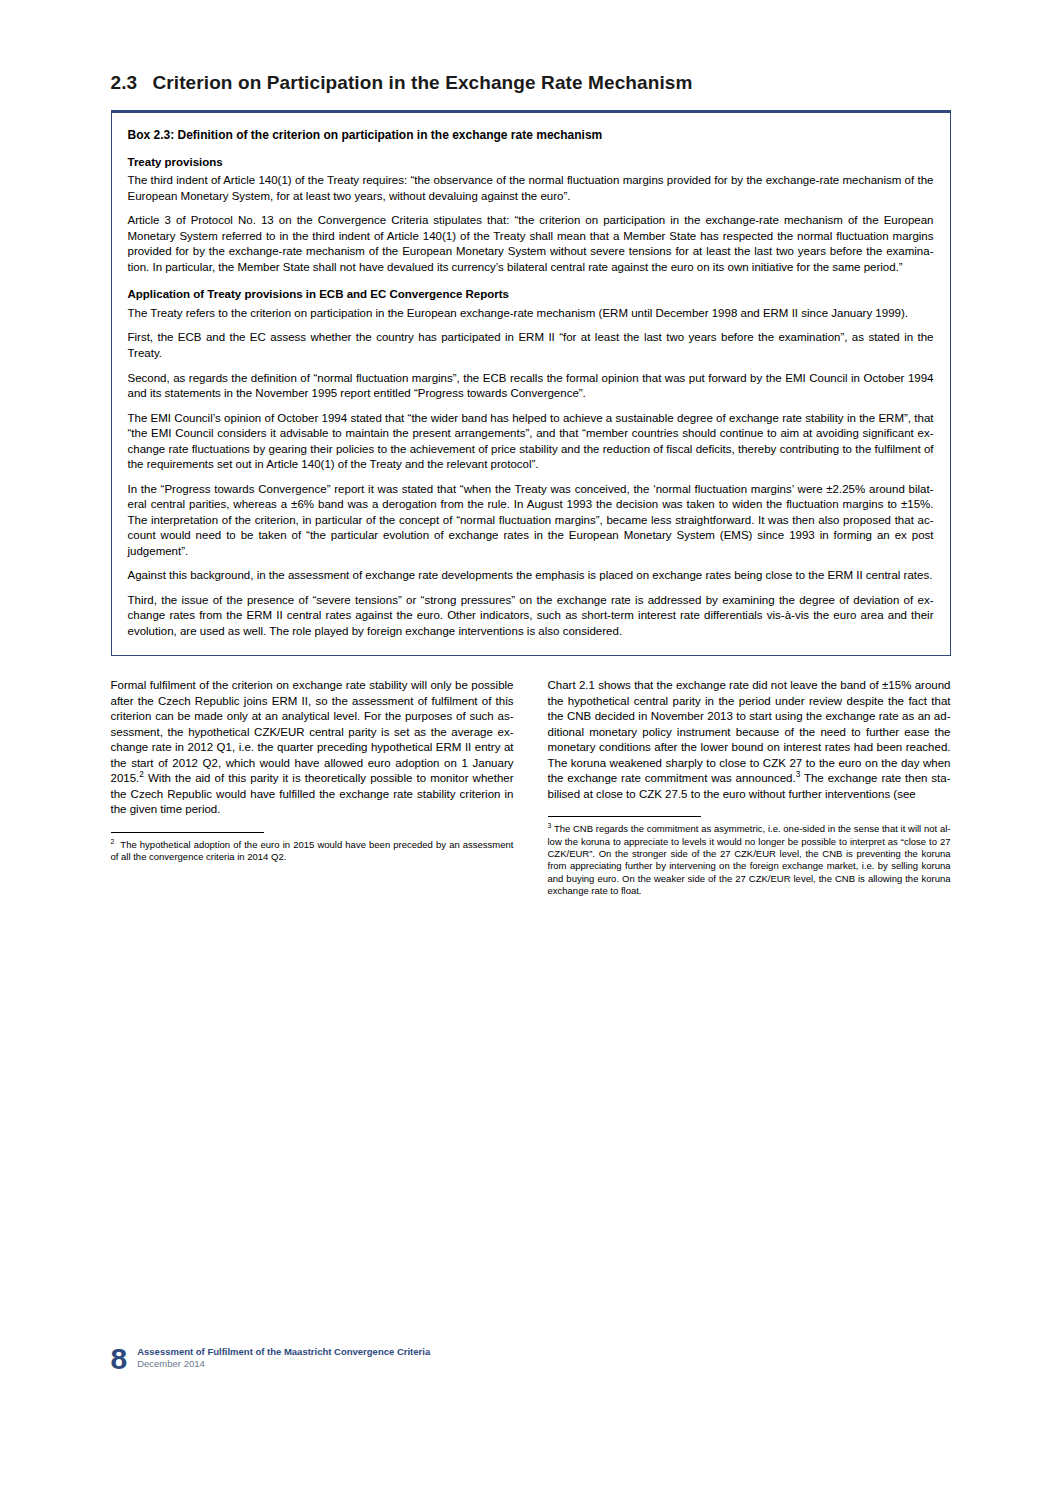2.3 Criterion on Participation in the Exchange Rate Mechanism
Box 2.3: Definition of the criterion on participation in the exchange rate mechanism
Treaty provisions
The third indent of Article 140(1) of the Treaty requires: “the observance of the normal fluctuation margins provided for by the exchange-rate mechanism of the European Monetary System, for at least two years, without devaluing against the euro”.
Article 3 of Protocol No. 13 on the Convergence Criteria stipulates that: “the criterion on participation in the exchange-rate mechanism of the European Monetary System referred to in the third indent of Article 140(1) of the Treaty shall mean that a Member State has respected the normal fluctuation margins provided for by the exchange-rate mechanism of the European Monetary System without severe tensions for at least the last two years before the examination. In particular, the Member State shall not have devalued its currency’s bilateral central rate against the euro on its own initiative for the same period.”
Application of Treaty provisions in ECB and EC Convergence Reports
The Treaty refers to the criterion on participation in the European exchange-rate mechanism (ERM until December 1998 and ERM II since January 1999).
First, the ECB and the EC assess whether the country has participated in ERM II “for at least the last two years before the examination”, as stated in the Treaty.
Second, as regards the definition of “normal fluctuation margins”, the ECB recalls the formal opinion that was put forward by the EMI Council in October 1994 and its statements in the November 1995 report entitled “Progress towards Convergence”.
The EMI Council’s opinion of October 1994 stated that “the wider band has helped to achieve a sustainable degree of exchange rate stability in the ERM”, that “the EMI Council considers it advisable to maintain the present arrangements”, and that “member countries should continue to aim at avoiding significant exchange rate fluctuations by gearing their policies to the achievement of price stability and the reduction of fiscal deficits, thereby contributing to the fulfilment of the requirements set out in Article 140(1) of the Treaty and the relevant protocol”.
In the “Progress towards Convergence” report it was stated that “when the Treaty was conceived, the ‘normal fluctuation margins’ were ±2.25% around bilateral central parities, whereas a ±6% band was a derogation from the rule. In August 1993 the decision was taken to widen the fluctuation margins to ±15%. The interpretation of the criterion, in particular of the concept of “normal fluctuation margins”, became less straightforward. It was then also proposed that account would need to be taken of “the particular evolution of exchange rates in the European Monetary System (EMS) since 1993 in forming an ex post judgement”.
Against this background, in the assessment of exchange rate developments the emphasis is placed on exchange rates being close to the ERM II central rates.
Third, the issue of the presence of “severe tensions” or “strong pressures” on the exchange rate is addressed by examining the degree of deviation of exchange rates from the ERM II central rates against the euro. Other indicators, such as short-term interest rate differentials vis-à-vis the euro area and their evolution, are used as well. The role played by foreign exchange interventions is also considered.
Formal fulfilment of the criterion on exchange rate stability will only be possible after the Czech Republic joins ERM II, so the assessment of fulfilment of this criterion can be made only at an analytical level. For the purposes of such assessment, the hypothetical CZK/EUR central parity is set as the average exchange rate in 2012 Q1, i.e. the quarter preceding hypothetical ERM II entry at the start of 2012 Q2, which would have allowed euro adoption on 1 January 2015.2 With the aid of this parity it is theoretically possible to monitor whether the Czech Republic would have fulfilled the exchange rate stability criterion in the given time period.
2 The hypothetical adoption of the euro in 2015 would have been preceded by an assessment of all the convergence criteria in 2014 Q2.
Chart 2.1 shows that the exchange rate did not leave the band of ±15% around the hypothetical central parity in the period under review despite the fact that the CNB decided in November 2013 to start using the exchange rate as an additional monetary policy instrument because of the need to further ease the monetary conditions after the lower bound on interest rates had been reached. The koruna weakened sharply to close to CZK 27 to the euro on the day when the exchange rate commitment was announced.3 The exchange rate then stabilised at close to CZK 27.5 to the euro without further interventions (see
3 The CNB regards the commitment as asymmetric, i.e. one-sided in the sense that it will not allow the koruna to appreciate to levels it would no longer be possible to interpret as “close to 27 CZK/EUR”. On the stronger side of the 27 CZK/EUR level, the CNB is preventing the koruna from appreciating further by intervening on the foreign exchange market, i.e. by selling koruna and buying euro. On the weaker side of the 27 CZK/EUR level, the CNB is allowing the koruna exchange rate to float.
8
Assessment of Fulfilment of the Maastricht Convergence Criteria
December 2014